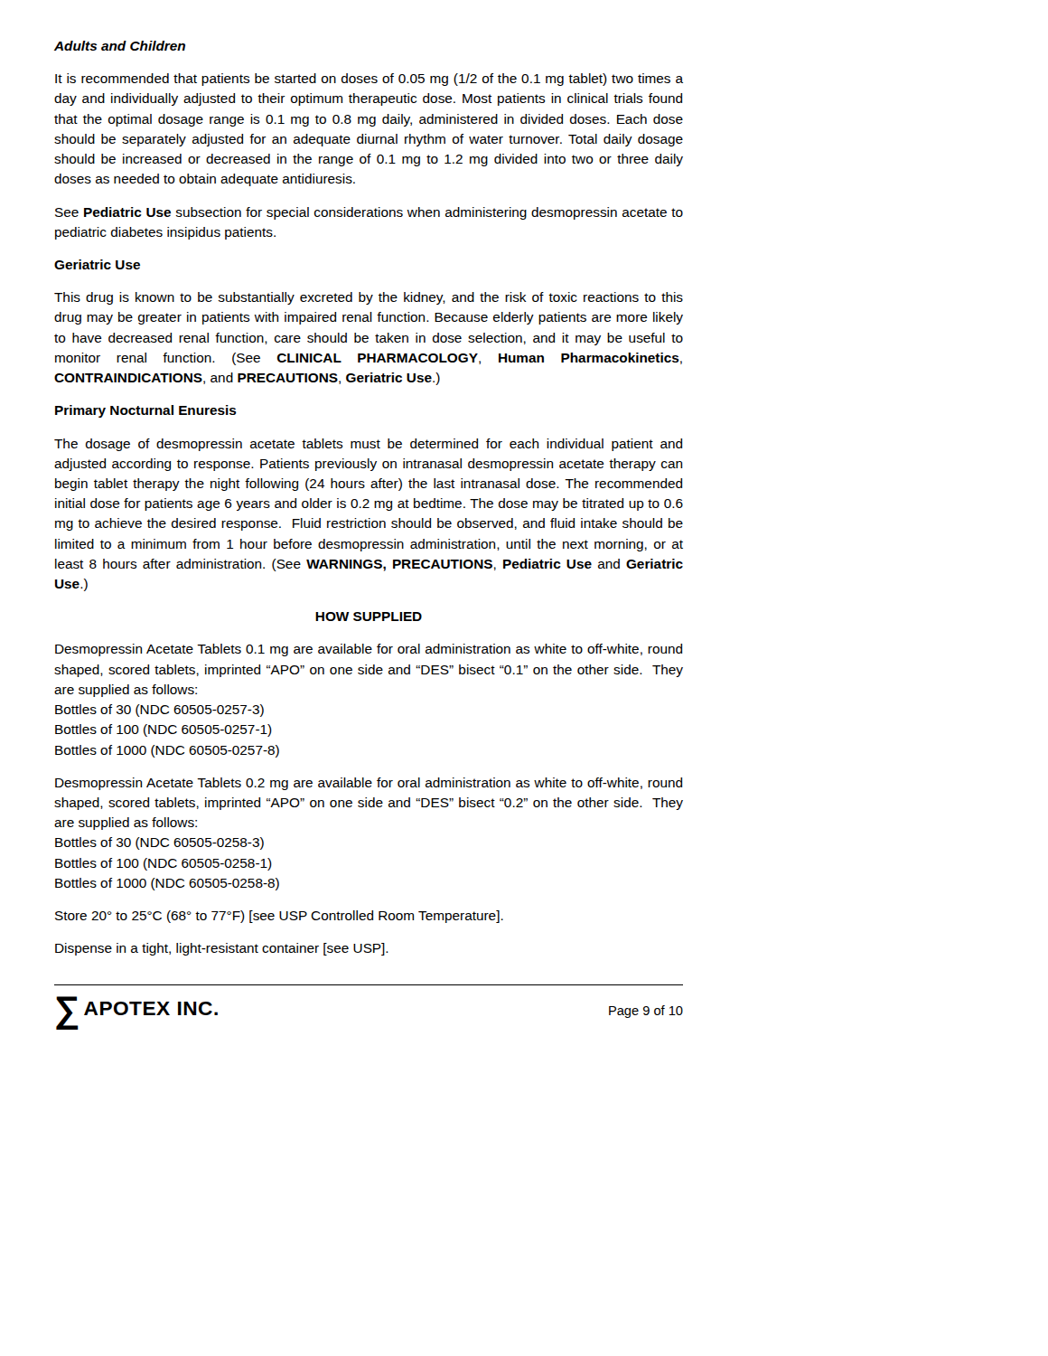Adults and Children
It is recommended that patients be started on doses of 0.05 mg (1/2 of the 0.1 mg tablet) two times a day and individually adjusted to their optimum therapeutic dose. Most patients in clinical trials found that the optimal dosage range is 0.1 mg to 0.8 mg daily, administered in divided doses. Each dose should be separately adjusted for an adequate diurnal rhythm of water turnover. Total daily dosage should be increased or decreased in the range of 0.1 mg to 1.2 mg divided into two or three daily doses as needed to obtain adequate antidiuresis.
See Pediatric Use subsection for special considerations when administering desmopressin acetate to pediatric diabetes insipidus patients.
Geriatric Use
This drug is known to be substantially excreted by the kidney, and the risk of toxic reactions to this drug may be greater in patients with impaired renal function. Because elderly patients are more likely to have decreased renal function, care should be taken in dose selection, and it may be useful to monitor renal function. (See CLINICAL PHARMACOLOGY, Human Pharmacokinetics, CONTRAINDICATIONS, and PRECAUTIONS, Geriatric Use.)
Primary Nocturnal Enuresis
The dosage of desmopressin acetate tablets must be determined for each individual patient and adjusted according to response. Patients previously on intranasal desmopressin acetate therapy can begin tablet therapy the night following (24 hours after) the last intranasal dose. The recommended initial dose for patients age 6 years and older is 0.2 mg at bedtime. The dose may be titrated up to 0.6 mg to achieve the desired response. Fluid restriction should be observed, and fluid intake should be limited to a minimum from 1 hour before desmopressin administration, until the next morning, or at least 8 hours after administration. (See WARNINGS, PRECAUTIONS, Pediatric Use and Geriatric Use.)
HOW SUPPLIED
Desmopressin Acetate Tablets 0.1 mg are available for oral administration as white to off-white, round shaped, scored tablets, imprinted “APO” on one side and “DES” bisect “0.1” on the other side. They are supplied as follows:
Bottles of 30 (NDC 60505-0257-3)
Bottles of 100 (NDC 60505-0257-1)
Bottles of 1000 (NDC 60505-0257-8)
Desmopressin Acetate Tablets 0.2 mg are available for oral administration as white to off-white, round shaped, scored tablets, imprinted “APO” on one side and “DES” bisect “0.2” on the other side. They are supplied as follows:
Bottles of 30 (NDC 60505-0258-3)
Bottles of 100 (NDC 60505-0258-1)
Bottles of 1000 (NDC 60505-0258-8)
Store 20° to 25°C (68° to 77°F) [see USP Controlled Room Temperature].
Dispense in a tight, light-resistant container [see USP].
∑ APOTEX INC.
Page 9 of 10